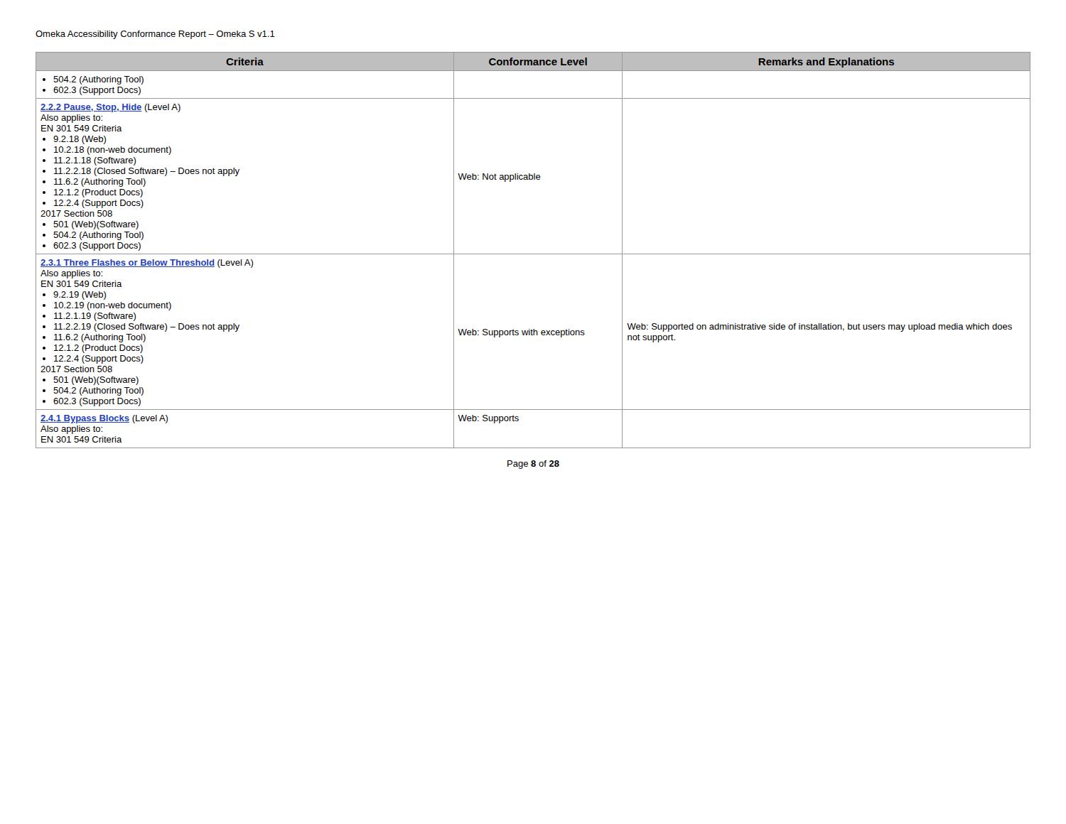Omeka Accessibility Conformance Report – Omeka S v1.1
| Criteria | Conformance Level | Remarks and Explanations |
| --- | --- | --- |
| 504.2 (Authoring Tool) 602.3 (Support Docs) | | |
| 2.2.2 Pause, Stop, Hide (Level A) Also applies to: EN 301 549 Criteria 9.2.18 (Web) 10.2.18 (non-web document) 11.2.1.18 (Software) 11.2.2.18 (Closed Software) – Does not apply 11.6.2 (Authoring Tool) 12.1.2 (Product Docs) 12.2.4 (Support Docs) 2017 Section 508 501 (Web)(Software) 504.2 (Authoring Tool) 602.3 (Support Docs) | Web: Not applicable | |
| 2.3.1 Three Flashes or Below Threshold (Level A) Also applies to: EN 301 549 Criteria 9.2.19 (Web) 10.2.19 (non-web document) 11.2.1.19 (Software) 11.2.2.19 (Closed Software) – Does not apply 11.6.2 (Authoring Tool) 12.1.2 (Product Docs) 12.2.4 (Support Docs) 2017 Section 508 501 (Web)(Software) 504.2 (Authoring Tool) 602.3 (Support Docs) | Web: Supports with exceptions | Web: Supported on administrative side of installation, but users may upload media which does not support. |
| 2.4.1 Bypass Blocks (Level A) Also applies to: EN 301 549 Criteria | Web: Supports | |
Page 8 of 28